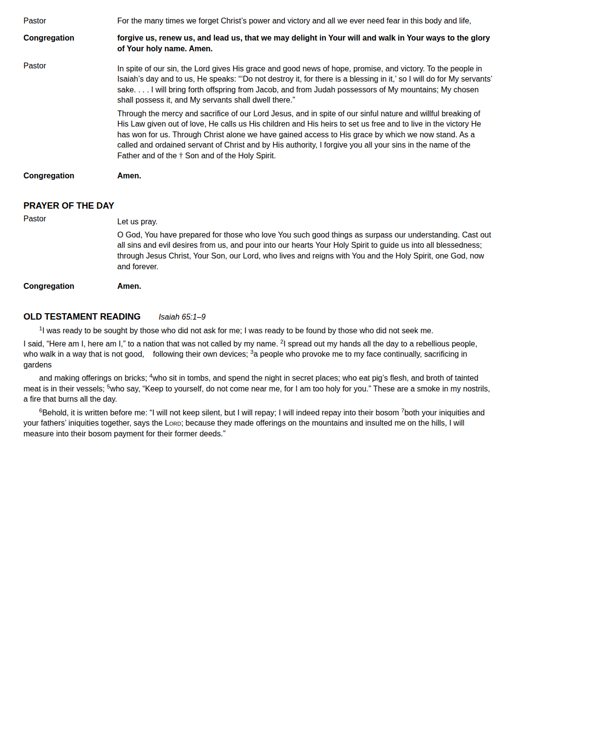| Pastor | For the many times we forget Christ’s power and victory and all we ever need fear in this body and life, |
| Congregation | forgive us, renew us, and lead us, that we may delight in Your will and walk in Your ways to the glory of Your holy name. Amen. |
| Pastor | In spite of our sin, the Lord gives His grace and good news of hope, promise, and victory. To the people in Isaiah’s day and to us, He speaks: “‘Do not destroy it, for there is a blessing in it,’ so I will do for My servants’ sake. . . . I will bring forth offspring from Jacob, and from Judah possessors of My mountains; My chosen shall possess it, and My servants shall dwell there.” Through the mercy and sacrifice of our Lord Jesus, and in spite of our sinful nature and willful breaking of His Law given out of love, He calls us His children and His heirs to set us free and to live in the victory He has won for us. Through Christ alone we have gained access to His grace by which we now stand. As a called and ordained servant of Christ and by His authority, I forgive you all your sins in the name of the Father and of the † Son and of the Holy Spirit. |
| Congregation | Amen. |
PRAYER OF THE DAY
| Pastor | Let us pray. O God, You have prepared for those who love You such good things as surpass our understanding. Cast out all sins and evil desires from us, and pour into our hearts Your Holy Spirit to guide us into all blessedness; through Jesus Christ, Your Son, our Lord, who lives and reigns with You and the Holy Spirit, one God, now and forever. |
| Congregation | Amen. |
OLD TESTAMENT READING Isaiah 65:1–9
1I was ready to be sought by those who did not ask for me; I was ready to be found by those who did not seek me.
I said, “Here am I, here am I,” to a nation that was not called by my name. 2I spread out my hands all the day to a rebellious people, who walk in a way that is not good, following their own devices; 3a people who provoke me to my face continually, sacrificing in gardens
and making offerings on bricks; 4who sit in tombs, and spend the night in secret places; who eat pig’s flesh, and broth of tainted meat is in their vessels; 5who say, “Keep to yourself, do not come near me, for I am too holy for you.” These are a smoke in my nostrils, a fire that burns all the day.
6Behold, it is written before me: “I will not keep silent, but I will repay; I will indeed repay into their bosom 7both your iniquities and your fathers’ iniquities together, says the Lord; because they made offerings on the mountains and insulted me on the hills, I will measure into their bosom payment for their former deeds.”